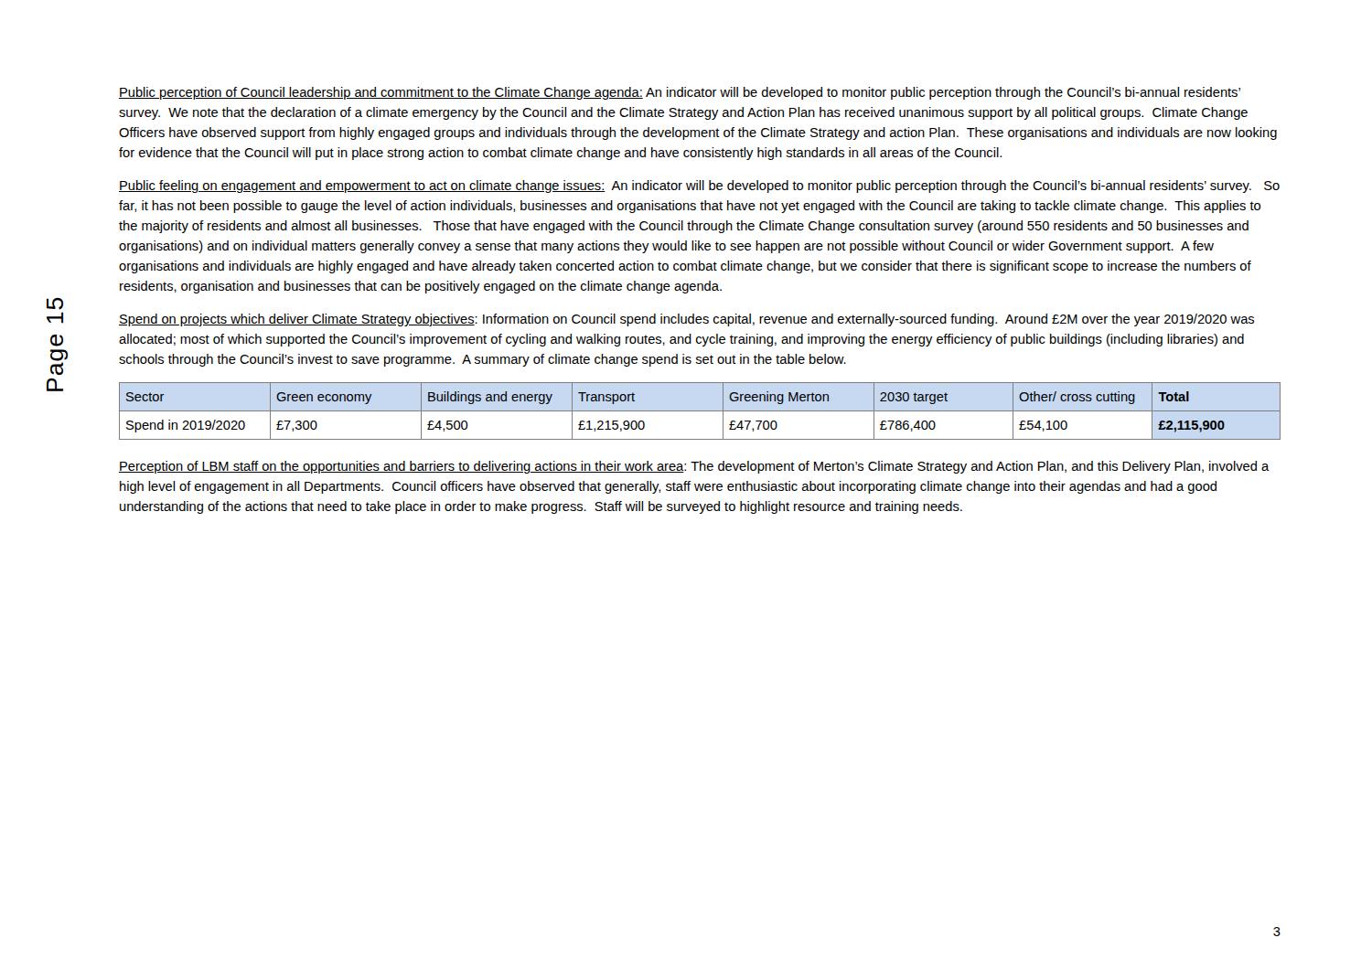Page 15
Public perception of Council leadership and commitment to the Climate Change agenda: An indicator will be developed to monitor public perception through the Council’s bi-annual residents’ survey. We note that the declaration of a climate emergency by the Council and the Climate Strategy and Action Plan has received unanimous support by all political groups. Climate Change Officers have observed support from highly engaged groups and individuals through the development of the Climate Strategy and action Plan. These organisations and individuals are now looking for evidence that the Council will put in place strong action to combat climate change and have consistently high standards in all areas of the Council.
Public feeling on engagement and empowerment to act on climate change issues: An indicator will be developed to monitor public perception through the Council’s bi-annual residents’ survey. So far, it has not been possible to gauge the level of action individuals, businesses and organisations that have not yet engaged with the Council are taking to tackle climate change. This applies to the majority of residents and almost all businesses. Those that have engaged with the Council through the Climate Change consultation survey (around 550 residents and 50 businesses and organisations) and on individual matters generally convey a sense that many actions they would like to see happen are not possible without Council or wider Government support. A few organisations and individuals are highly engaged and have already taken concerted action to combat climate change, but we consider that there is significant scope to increase the numbers of residents, organisation and businesses that can be positively engaged on the climate change agenda.
Spend on projects which deliver Climate Strategy objectives: Information on Council spend includes capital, revenue and externally-sourced funding. Around £2M over the year 2019/2020 was allocated; most of which supported the Council’s improvement of cycling and walking routes, and cycle training, and improving the energy efficiency of public buildings (including libraries) and schools through the Council’s invest to save programme. A summary of climate change spend is set out in the table below.
| Sector | Green economy | Buildings and energy | Transport | Greening Merton | 2030 target | Other/ cross cutting | Total |
| --- | --- | --- | --- | --- | --- | --- | --- |
| Spend in 2019/2020 | £7,300 | £4,500 | £1,215,900 | £47,700 | £786,400 | £54,100 | £2,115,900 |
Perception of LBM staff on the opportunities and barriers to delivering actions in their work area: The development of Merton’s Climate Strategy and Action Plan, and this Delivery Plan, involved a high level of engagement in all Departments. Council officers have observed that generally, staff were enthusiastic about incorporating climate change into their agendas and had a good understanding of the actions that need to take place in order to make progress. Staff will be surveyed to highlight resource and training needs.
3